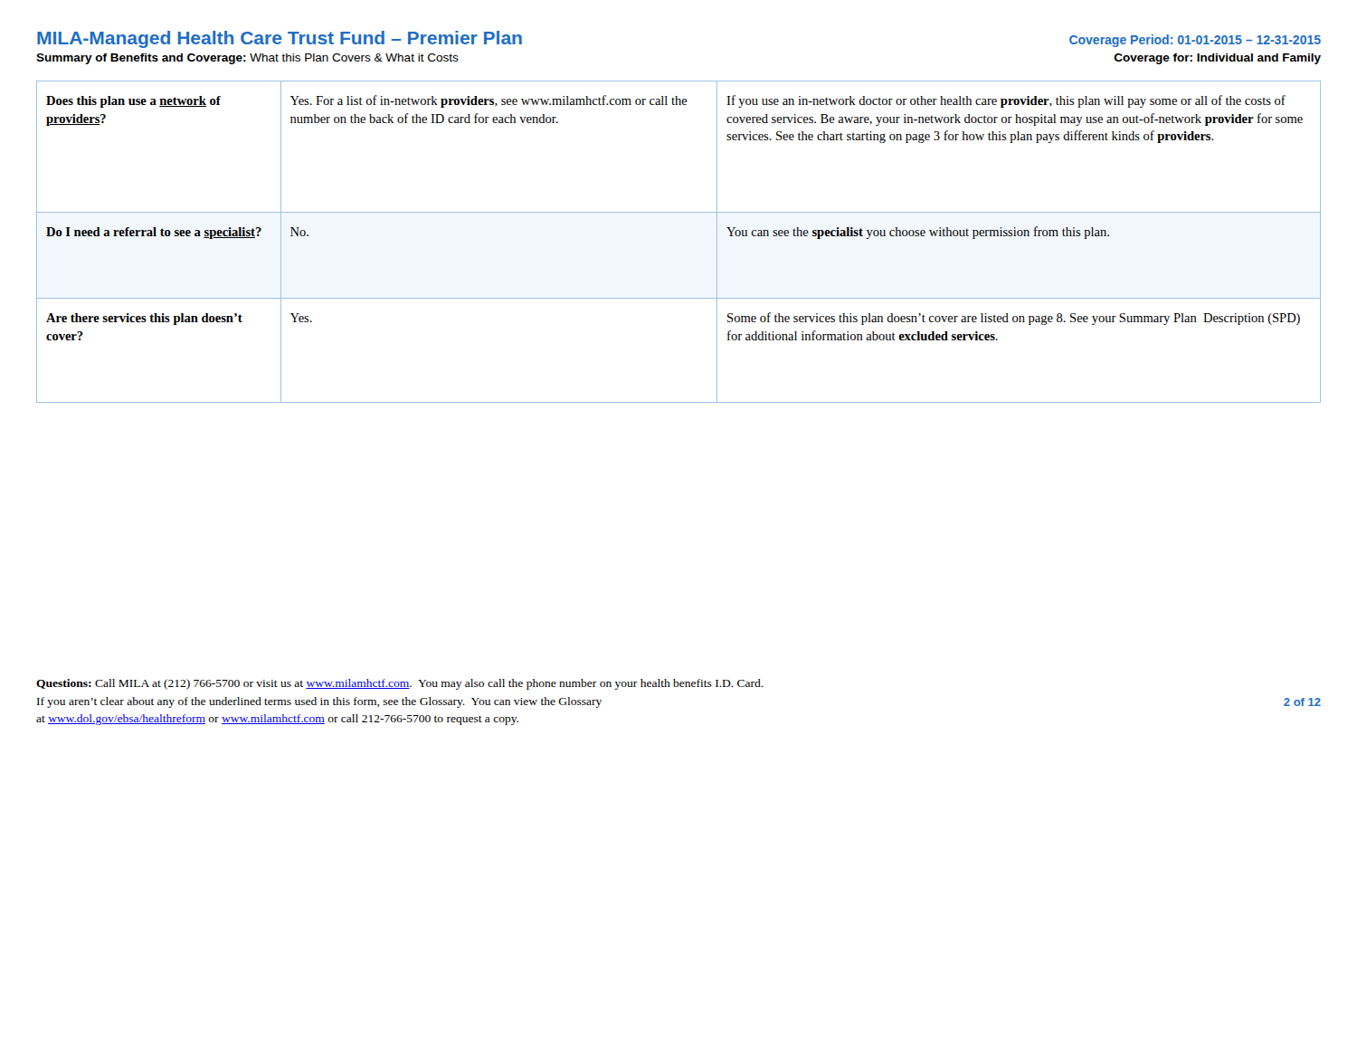MILA-Managed Health Care Trust Fund – Premier Plan
Coverage Period: 01-01-2015 – 12-31-2015
Summary of Benefits and Coverage: What this Plan Covers & What it Costs
Coverage for: Individual and Family
| Does this plan use a network of providers ? | Yes. For a list of in-network providers , see www.milamhctf.com or call the number on the back of the ID card for each vendor. | If you use an in-network doctor or other health care provider , this plan will pay some or all of the costs of covered services. Be aware, your in-network doctor or hospital may use an out-of-network provider for some services. See the chart starting on page 3 for how this plan pays different kinds of providers . |
| Do I need a referral to see a specialist ? | No. | You can see the specialist you choose without permission from this plan. |
| Are there services this plan doesn’t cover? | Yes. | Some of the services this plan doesn’t cover are listed on page 8. See your Summary Plan Description (SPD) for additional information about excluded services . |
Questions: Call MILA at (212) 766-5700 or visit us at www.milamhctf.com. You may also call the phone number on your health benefits I.D. Card.
If you aren’t clear about any of the underlined terms used in this form, see the Glossary. You can view the Glossary
at www.dol.gov/ebsa/healthreform or www.milamhctf.com or call 212-766-5700 to request a copy.
2 of 12